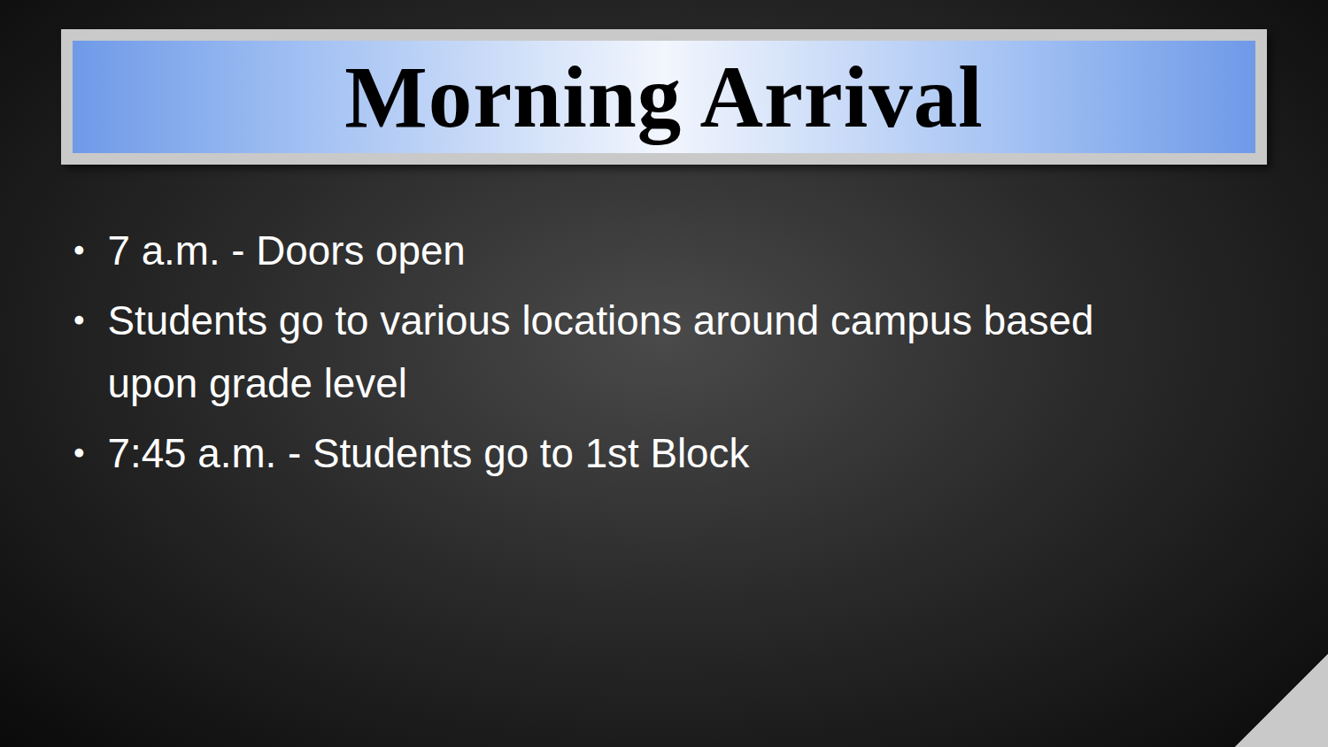Morning Arrival
7 a.m. - Doors open
Students go to various locations around campus based upon grade level
7:45 a.m. - Students go to 1st Block